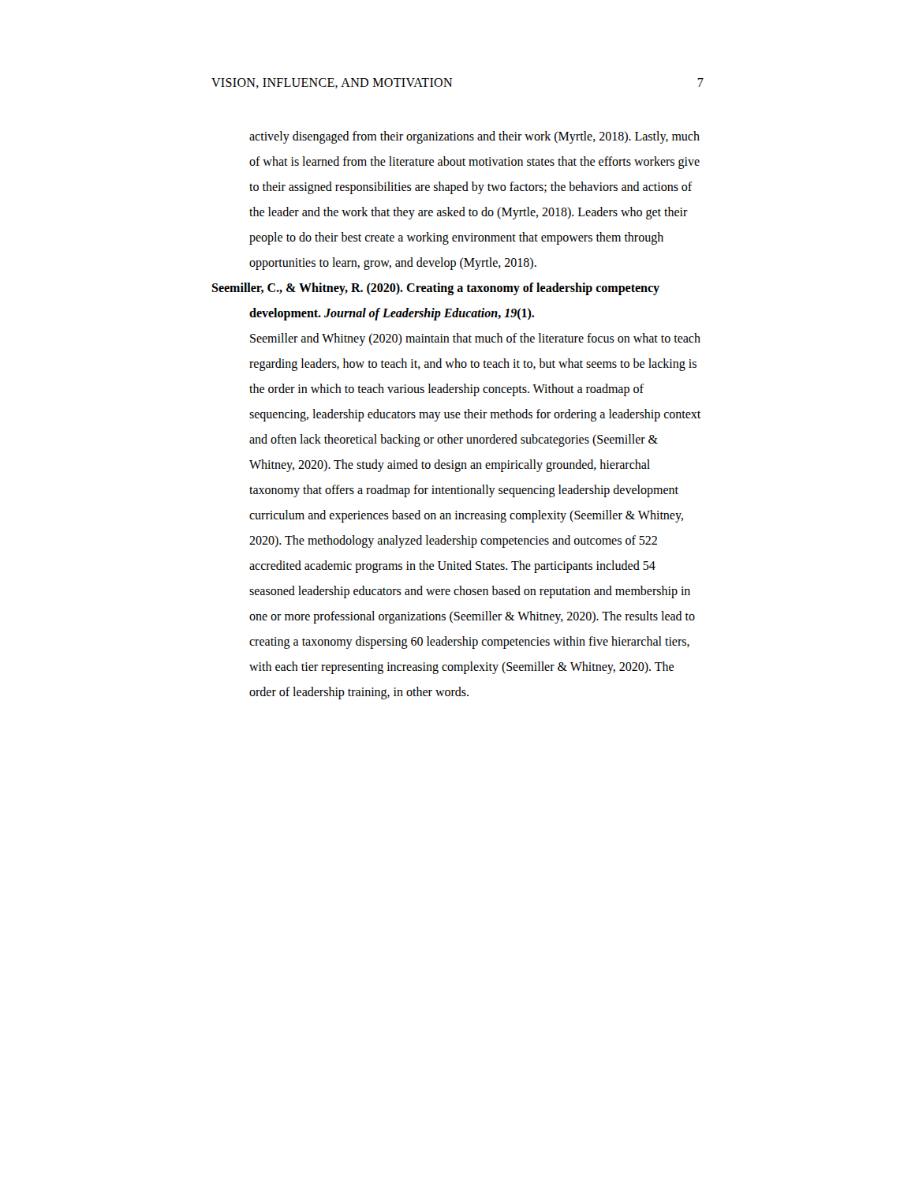Vision, Influence, and Motivation 7
actively disengaged from their organizations and their work (Myrtle, 2018). Lastly, much of what is learned from the literature about motivation states that the efforts workers give to their assigned responsibilities are shaped by two factors; the behaviors and actions of the leader and the work that they are asked to do (Myrtle, 2018). Leaders who get their people to do their best create a working environment that empowers them through opportunities to learn, grow, and develop (Myrtle, 2018).
Seemiller, C., & Whitney, R. (2020). Creating a taxonomy of leadership competency development. Journal of Leadership Education, 19(1).
Seemiller and Whitney (2020) maintain that much of the literature focus on what to teach regarding leaders, how to teach it, and who to teach it to, but what seems to be lacking is the order in which to teach various leadership concepts. Without a roadmap of sequencing, leadership educators may use their methods for ordering a leadership context and often lack theoretical backing or other unordered subcategories (Seemiller & Whitney, 2020). The study aimed to design an empirically grounded, hierarchal taxonomy that offers a roadmap for intentionally sequencing leadership development curriculum and experiences based on an increasing complexity (Seemiller & Whitney, 2020). The methodology analyzed leadership competencies and outcomes of 522 accredited academic programs in the United States. The participants included 54 seasoned leadership educators and were chosen based on reputation and membership in one or more professional organizations (Seemiller & Whitney, 2020). The results lead to creating a taxonomy dispersing 60 leadership competencies within five hierarchal tiers, with each tier representing increasing complexity (Seemiller & Whitney, 2020). The order of leadership training, in other words.